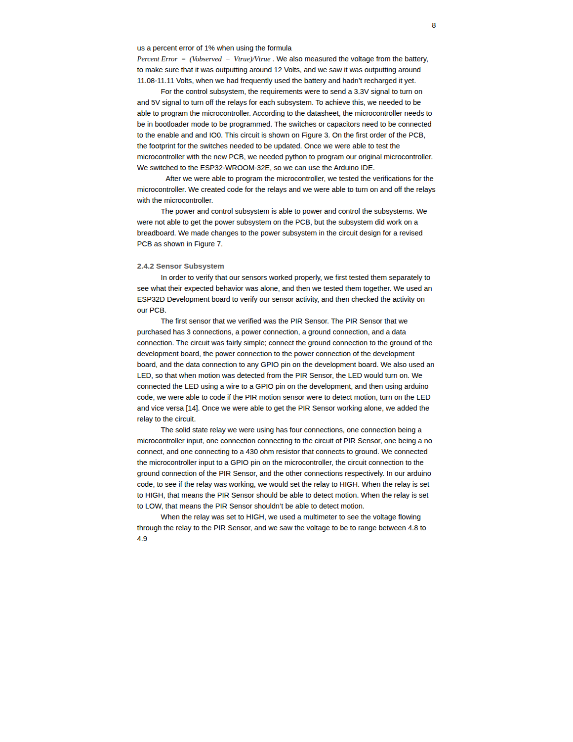8
us a percent error of 1% when using the formula
Percent Error = (Vobserved − Vtrue)/Vtrue . We also measured the voltage from the battery, to make sure that it was outputting around 12 Volts, and we saw it was outputting around 11.08-11.11 Volts, when we had frequently used the battery and hadn’t recharged it yet.
For the control subsystem, the requirements were to send a 3.3V signal to turn on and 5V signal to turn off the relays for each subsystem. To achieve this, we needed to be able to program the microcontroller. According to the datasheet, the microcontroller needs to be in bootloader mode to be programmed. The switches or capacitors need to be connected to the enable and and IO0. This circuit is shown on Figure 3. On the first order of the PCB, the footprint for the switches needed to be updated. Once we were able to test the microcontroller with the new PCB, we needed python to program our original microcontroller. We switched to the ESP32-WROOM-32E, so we can use the Arduino IDE.
After we were able to program the microcontroller, we tested the verifications for the microcontroller. We created code for the relays and we were able to turn on and off the relays with the microcontroller.
The power and control subsystem is able to power and control the subsystems. We were not able to get the power subsystem on the PCB, but the subsystem did work on a breadboard. We made changes to the power subsystem in the circuit design for a revised PCB as shown in Figure 7.
2.4.2 Sensor Subsystem
In order to verify that our sensors worked properly, we first tested them separately to see what their expected behavior was alone, and then we tested them together. We used an ESP32D Development board to verify our sensor activity, and then checked the activity on our PCB.
The first sensor that we verified was the PIR Sensor. The PIR Sensor that we purchased has 3 connections, a power connection, a ground connection, and a data connection. The circuit was fairly simple; connect the ground connection to the ground of the development board, the power connection to the power connection of the development board, and the data connection to any GPIO pin on the development board. We also used an LED, so that when motion was detected from the PIR Sensor, the LED would turn on. We connected the LED using a wire to a GPIO pin on the development, and then using arduino code, we were able to code if the PIR motion sensor were to detect motion, turn on the LED and vice versa [14]. Once we were able to get the PIR Sensor working alone, we added the relay to the circuit.
The solid state relay we were using has four connections, one connection being a microcontroller input, one connection connecting to the circuit of PIR Sensor, one being a no connect, and one connecting to a 430 ohm resistor that connects to ground. We connected the microcontroller input to a GPIO pin on the microcontroller, the circuit connection to the ground connection of the PIR Sensor, and the other connections respectively. In our arduino code, to see if the relay was working, we would set the relay to HIGH. When the relay is set to HIGH, that means the PIR Sensor should be able to detect motion. When the relay is set to LOW, that means the PIR Sensor shouldn’t be able to detect motion.
When the relay was set to HIGH, we used a multimeter to see the voltage flowing through the relay to the PIR Sensor, and we saw the voltage to be to range between 4.8 to 4.9